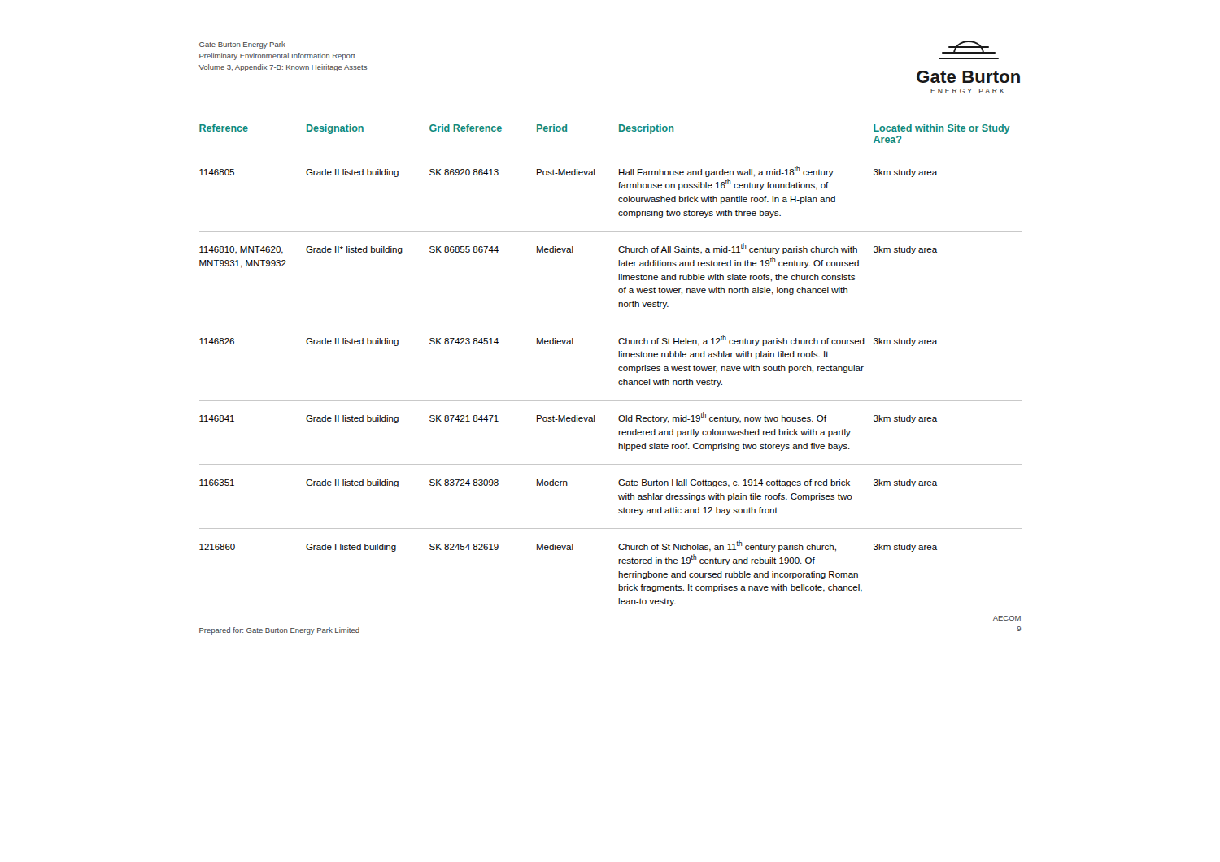Gate Burton Energy Park
Preliminary Environmental Information Report
Volume 3, Appendix 7-B: Known Heiritage Assets
Gate Burton
ENERGY PARK
| Reference | Designation | Grid Reference | Period | Description | Located within Site or Study Area? |
| --- | --- | --- | --- | --- | --- |
| 1146805 | Grade II listed building | SK 86920 86413 | Post-Medieval | Hall Farmhouse and garden wall, a mid-18 th century farmhouse on possible 16 th century foundations, of colourwashed brick with pantile roof. In a H-plan and comprising two storeys with three bays. | 3km study area |
| 1146810, MNT4620, MNT9931, MNT9932 | Grade II* listed building | SK 86855 86744 | Medieval | Church of All Saints, a mid-11 th century parish church with later additions and restored in the 19 th century. Of coursed limestone and rubble with slate roofs, the church consists of a west tower, nave with north aisle, long chancel with north vestry. | 3km study area |
| 1146826 | Grade II listed building | SK 87423 84514 | Medieval | Church of St Helen, a 12 th century parish church of coursed limestone rubble and ashlar with plain tiled roofs. It comprises a west tower, nave with south porch, rectangular chancel with north vestry. | 3km study area |
| 1146841 | Grade II listed building | SK 87421 84471 | Post-Medieval | Old Rectory, mid-19 th century, now two houses. Of rendered and partly colourwashed red brick with a partly hipped slate roof. Comprising two storeys and five bays. | 3km study area |
| 1166351 | Grade II listed building | SK 83724 83098 | Modern | Gate Burton Hall Cottages, c. 1914 cottages of red brick with ashlar dressings with plain tile roofs. Comprises two storey and attic and 12 bay south front | 3km study area |
| 1216860 | Grade I listed building | SK 82454 82619 | Medieval | Church of St Nicholas, an 11 th century parish church, restored in the 19 th century and rebuilt 1900. Of herringbone and coursed rubble and incorporating Roman brick fragments. It comprises a nave with bellcote, chancel, lean-to vestry. | 3km study area |
Prepared for: Gate Burton Energy Park Limited
AECOM
9